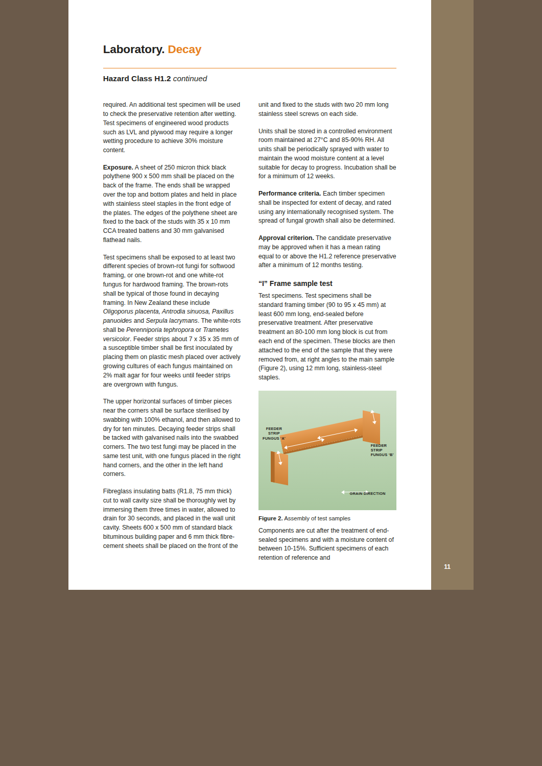Laboratory. Decay
Hazard Class H1.2 continued
required. An additional test specimen will be used to check the preservative retention after wetting. Test specimens of engineered wood products such as LVL and plywood may require a longer wetting procedure to achieve 30% moisture content.
Exposure. A sheet of 250 micron thick black polythene 900 x 500 mm shall be placed on the back of the frame. The ends shall be wrapped over the top and bottom plates and held in place with stainless steel staples in the front edge of the plates. The edges of the polythene sheet are fixed to the back of the studs with 35 x 10 mm CCA treated battens and 30 mm galvanised flathead nails.
Test specimens shall be exposed to at least two different species of brown-rot fungi for softwood framing, or one brown-rot and one white-rot fungus for hardwood framing. The brown-rots shall be typical of those found in decaying framing. In New Zealand these include Oligoporus placenta, Antrodia sinuosa, Paxillus panuoides and Serpula lacrymans. The white-rots shall be Perenniporia tephropora or Trametes versicolor. Feeder strips about 7 x 35 x 35 mm of a susceptible timber shall be first inoculated by placing them on plastic mesh placed over actively growing cultures of each fungus maintained on 2% malt agar for four weeks until feeder strips are overgrown with fungus.
The upper horizontal surfaces of timber pieces near the corners shall be surface sterilised by swabbing with 100% ethanol, and then allowed to dry for ten minutes. Decaying feeder strips shall be tacked with galvanised nails into the swabbed corners. The two test fungi may be placed in the same test unit, with one fungus placed in the right hand corners, and the other in the left hand corners.
Fibreglass insulating batts (R1.8, 75 mm thick) cut to wall cavity size shall be thoroughly wet by immersing them three times in water, allowed to drain for 30 seconds, and placed in the wall unit cavity. Sheets 600 x 500 mm of standard black bituminous building paper and 6 mm thick fibre-cement sheets shall be placed on the front of the unit and fixed to the studs with two 20 mm long stainless steel screws on each side.
Units shall be stored in a controlled environment room maintained at 27°C and 85-90% RH. All units shall be periodically sprayed with water to maintain the wood moisture content at a level suitable for decay to progress. Incubation shall be for a minimum of 12 weeks.
Performance criteria. Each timber specimen shall be inspected for extent of decay, and rated using any internationally recognised system. The spread of fungal growth shall also be determined.
Approval criterion. The candidate preservative may be approved when it has a mean rating equal to or above the H1.2 reference preservative after a minimum of 12 months testing.
“I” Frame sample test
Test specimens. Test specimens shall be standard framing timber (90 to 95 x 45 mm) at least 600 mm long, end-sealed before preservative treatment. After preservative treatment an 80-100 mm long block is cut from each end of the specimen. These blocks are then attached to the end of the sample that they were removed from, at right angles to the main sample (Figure 2), using 12 mm long, stainless-steel staples.
FEEDER
STRIP
FUNGUS ‘A’
FEEDER
STRIP
FUNGUS ‘B’
GRAIN DIRECTION
Figure 2. Assembly of test samples
Components are cut after the treatment of end-sealed specimens and with a moisture content of between 10-15%. Sufficient specimens of each retention of reference and
11